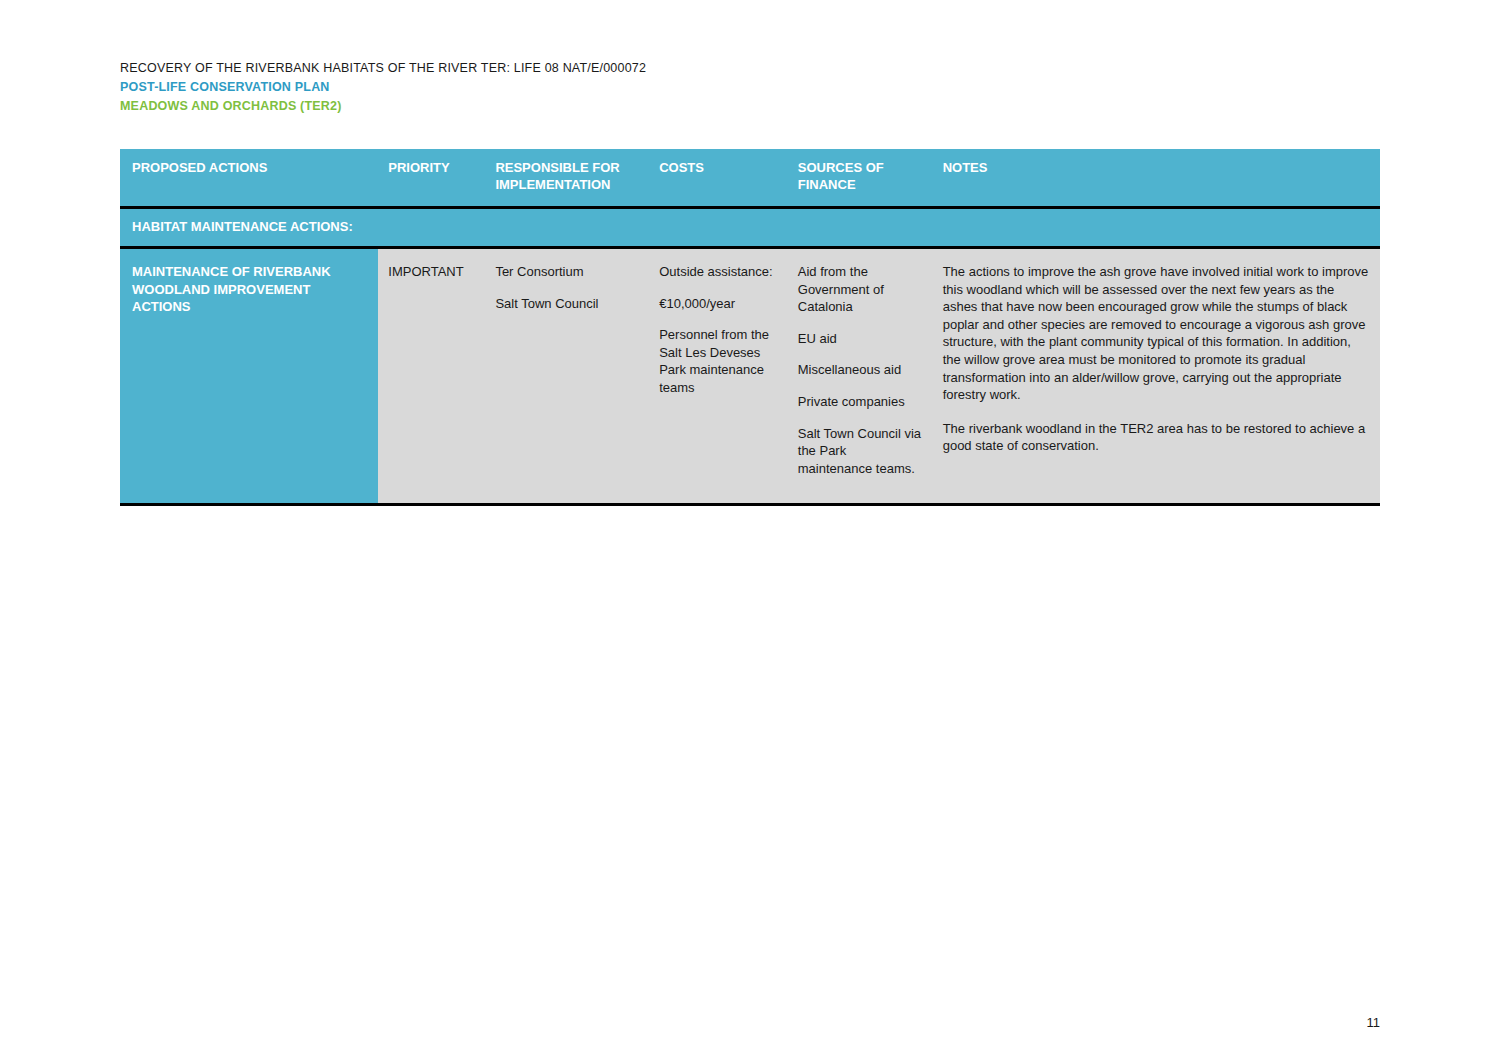RECOVERY OF THE RIVERBANK HABITATS OF THE RIVER TER: LIFE 08 NAT/E/000072
POST-LIFE CONSERVATION PLAN
MEADOWS AND ORCHARDS (TER2)
| PROPOSED ACTIONS | PRIORITY | RESPONSIBLE FOR IMPLEMENTATION | COSTS | SOURCES OF FINANCE | NOTES |
| --- | --- | --- | --- | --- | --- |
| HABITAT MAINTENANCE ACTIONS: |
| MAINTENANCE OF RIVERBANK WOODLAND IMPROVEMENT ACTIONS | IMPORTANT | Ter Consortium Salt Town Council | Outside assistance: €10,000/year Personnel from the Salt Les Deveses Park maintenance teams | Aid from the Government of Catalonia EU aid Miscellaneous aid Private companies Salt Town Council via the Park maintenance teams. | The actions to improve the ash grove have involved initial work to improve this woodland which will be assessed over the next few years as the ashes that have now been encouraged grow while the stumps of black poplar and other species are removed to encourage a vigorous ash grove structure, with the plant community typical of this formation. In addition, the willow grove area must be monitored to promote its gradual transformation into an alder/willow grove, carrying out the appropriate forestry work. The riverbank woodland in the TER2 area has to be restored to achieve a good state of conservation. |
11